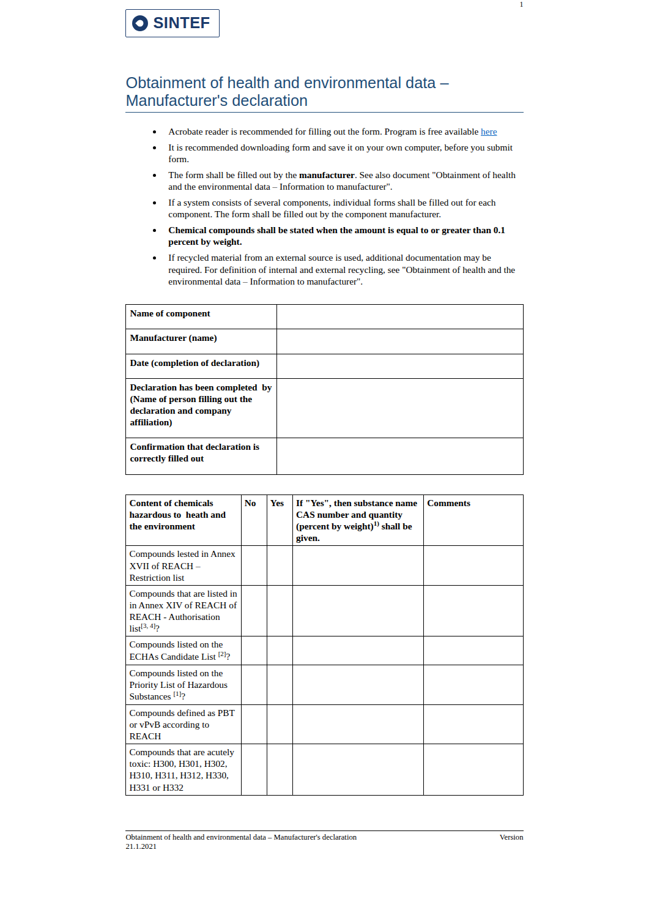1
SINTEF
Obtainment of health and environmental data – Manufacturer's declaration
Acrobate reader is recommended for filling out the form. Program is free available here
It is recommended downloading form and save it on your own computer, before you submit form.
The form shall be filled out by the manufacturer. See also document "Obtainment of health and the environmental data – Information to manufacturer".
If a system consists of several components, individual forms shall be filled out for each component. The form shall be filled out by the component manufacturer.
Chemical compounds shall be stated when the amount is equal to or greater than 0.1 percent by weight.
If recycled material from an external source is used, additional documentation may be required. For definition of internal and external recycling, see "Obtainment of health and the environmental data – Information to manufacturer".
| Name of component | |
| Manufacturer (name) | |
| Date (completion of declaration) | |
| Declaration has been completed by (Name of person filling out the declaration and company affiliation) | |
| Confirmation that declaration is correctly filled out | |
| Content of chemicals hazardous to heath and the environment | No | Yes | If "Yes", then substance name CAS number and quantity (percent by weight) 1) shall be given. | Comments |
| --- | --- | --- | --- | --- |
| Compounds lested in Annex XVII of REACH – Restriction list | | | | |
| Compounds that are listed in in Annex XIV of REACH of REACH - Authorisation list [3, 4] ? | | | | |
| Compounds listed on the ECHAs Candidate List [2] ? | | | | |
| Compounds listed on the Priority List of Hazardous Substances [1] ? | | | | |
| Compounds defined as PBT or vPvB according to REACH | | | | |
| Compounds that are acutely toxic: H300, H301, H302, H310, H311, H312, H330, H331 or H332 | | | | |
Obtainment of health and environmental data – Manufacturer's declaration
21.1.2021
Version